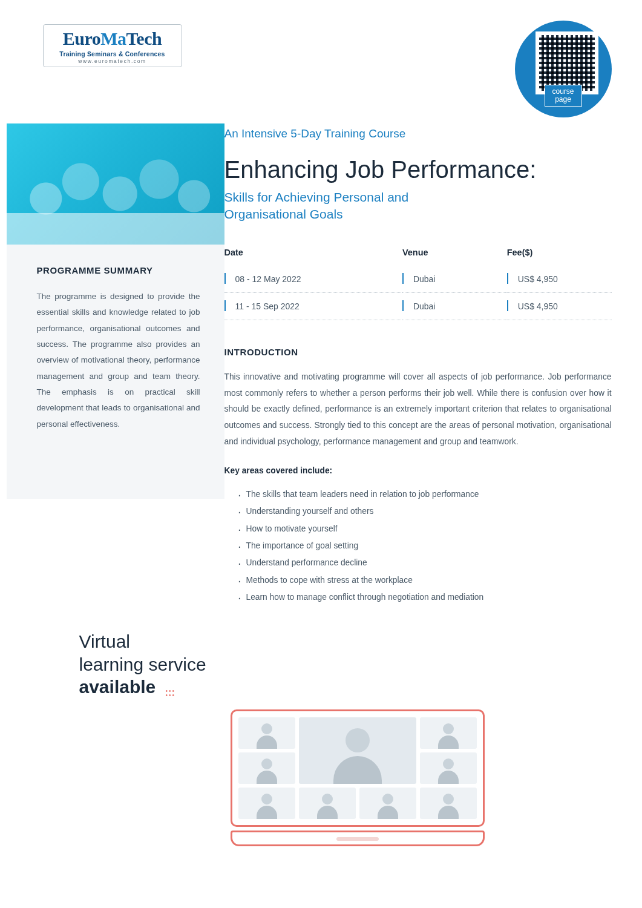EuroMa Tech
Training Seminars & Conferences
www.euromatech.com
course
page
PROGRAMME SUMMARY
The programme is designed to provide the essential skills and knowledge related to job performance, organisational outcomes and success. The programme also provides an overview of motivational theory, performance management and group and team theory. The emphasis is on practical skill development that leads to organisational and personal effectiveness.
An Intensive 5-Day Training Course
Enhancing Job Performance:
Skills for Achieving Personal and
Organisational Goals
| Date | Venue | Fee($) |
| --- | --- | --- |
| 08 - 12 May 2022 | Dubai | US$ 4,950 |
| 11 - 15 Sep 2022 | Dubai | US$ 4,950 |
INTRODUCTION
This innovative and motivating programme will cover all aspects of job performance. Job performance most commonly refers to whether a person performs their job well. While there is confusion over how it should be exactly defined, performance is an extremely important criterion that relates to organisational outcomes and success. Strongly tied to this concept are the areas of personal motivation, organisational and individual psychology, performance management and group and teamwork.
Key areas covered include:
The skills that team leaders need in relation to job performance
Understanding yourself and others
How to motivate yourself
The importance of goal setting
Understand performance decline
Methods to cope with stress at the workplace
Learn how to manage conflict through negotiation and mediation
Virtual
learning service
available ••• •••